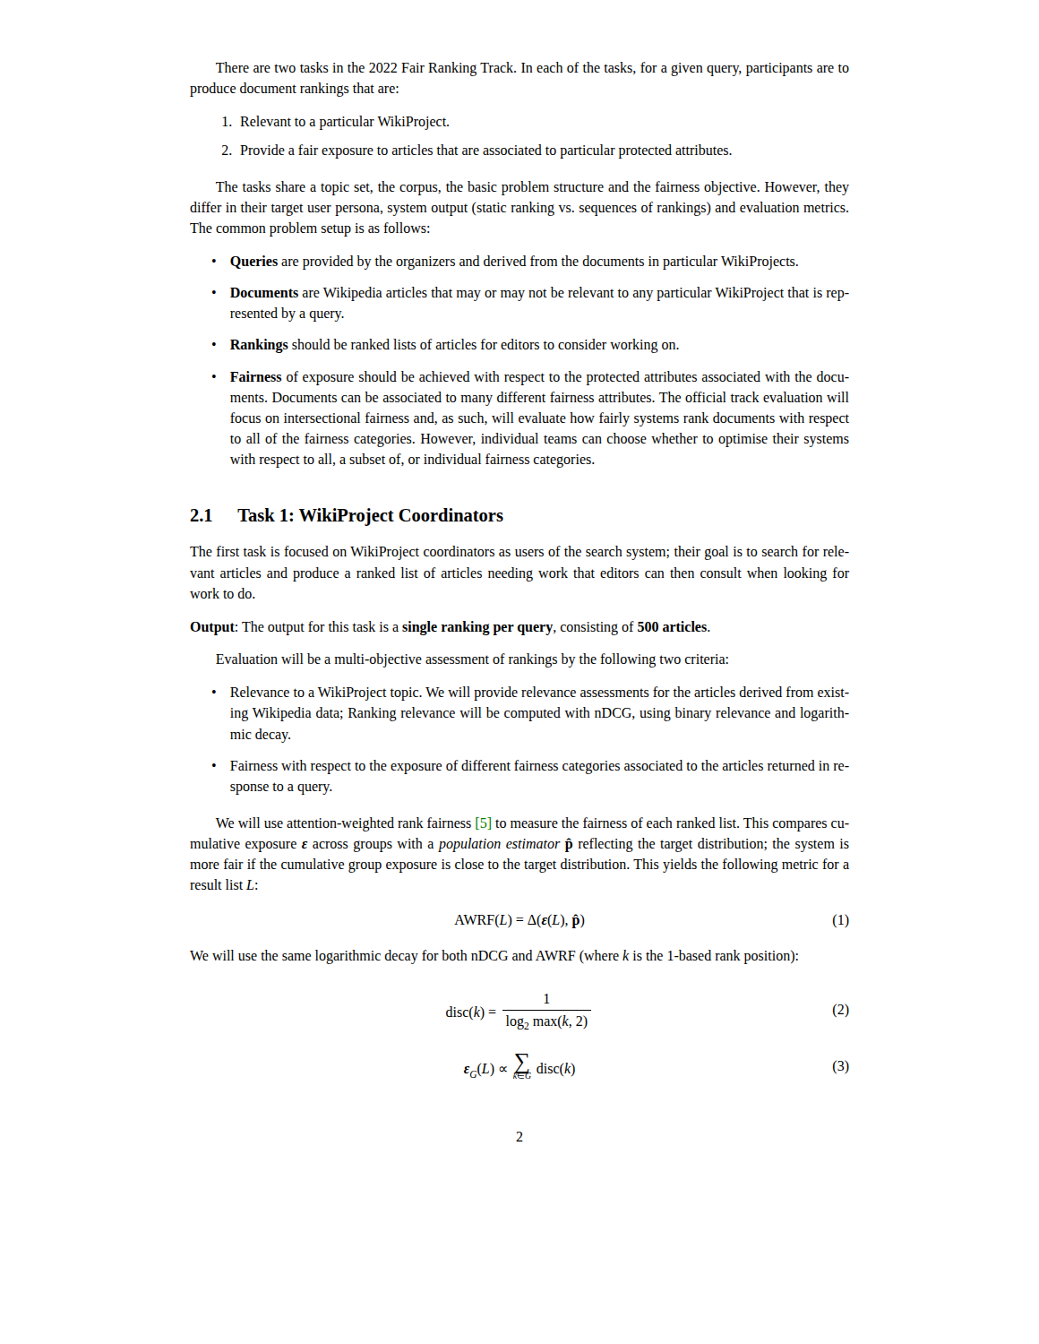There are two tasks in the 2022 Fair Ranking Track. In each of the tasks, for a given query, participants are to produce document rankings that are:
Relevant to a particular WikiProject.
Provide a fair exposure to articles that are associated to particular protected attributes.
The tasks share a topic set, the corpus, the basic problem structure and the fairness objective. However, they differ in their target user persona, system output (static ranking vs. sequences of rankings) and evaluation metrics. The common problem setup is as follows:
Queries are provided by the organizers and derived from the documents in particular WikiProjects.
Documents are Wikipedia articles that may or may not be relevant to any particular WikiProject that is represented by a query.
Rankings should be ranked lists of articles for editors to consider working on.
Fairness of exposure should be achieved with respect to the protected attributes associated with the documents. Documents can be associated to many different fairness attributes. The official track evaluation will focus on intersectional fairness and, as such, will evaluate how fairly systems rank documents with respect to all of the fairness categories. However, individual teams can choose whether to optimise their systems with respect to all, a subset of, or individual fairness categories.
2.1 Task 1: WikiProject Coordinators
The first task is focused on WikiProject coordinators as users of the search system; their goal is to search for relevant articles and produce a ranked list of articles needing work that editors can then consult when looking for work to do.
Output: The output for this task is a single ranking per query, consisting of 500 articles.
Evaluation will be a multi-objective assessment of rankings by the following two criteria:
Relevance to a WikiProject topic. We will provide relevance assessments for the articles derived from existing Wikipedia data; Ranking relevance will be computed with nDCG, using binary relevance and logarithmic decay.
Fairness with respect to the exposure of different fairness categories associated to the articles returned in response to a query.
We will use attention-weighted rank fairness [5] to measure the fairness of each ranked list. This compares cumulative exposure ε across groups with a population estimator p̂ reflecting the target distribution; the system is more fair if the cumulative group exposure is close to the target distribution. This yields the following metric for a result list L:
AWRF(L) = Δ(ε(L), p̂) (1)
We will use the same logarithmic decay for both nDCG and AWRF (where k is the 1-based rank position):
disc(k) = 1 log2 max(k, 2) (2)
εG(L) ∝ ∑k∈G disc(k) (3)
2